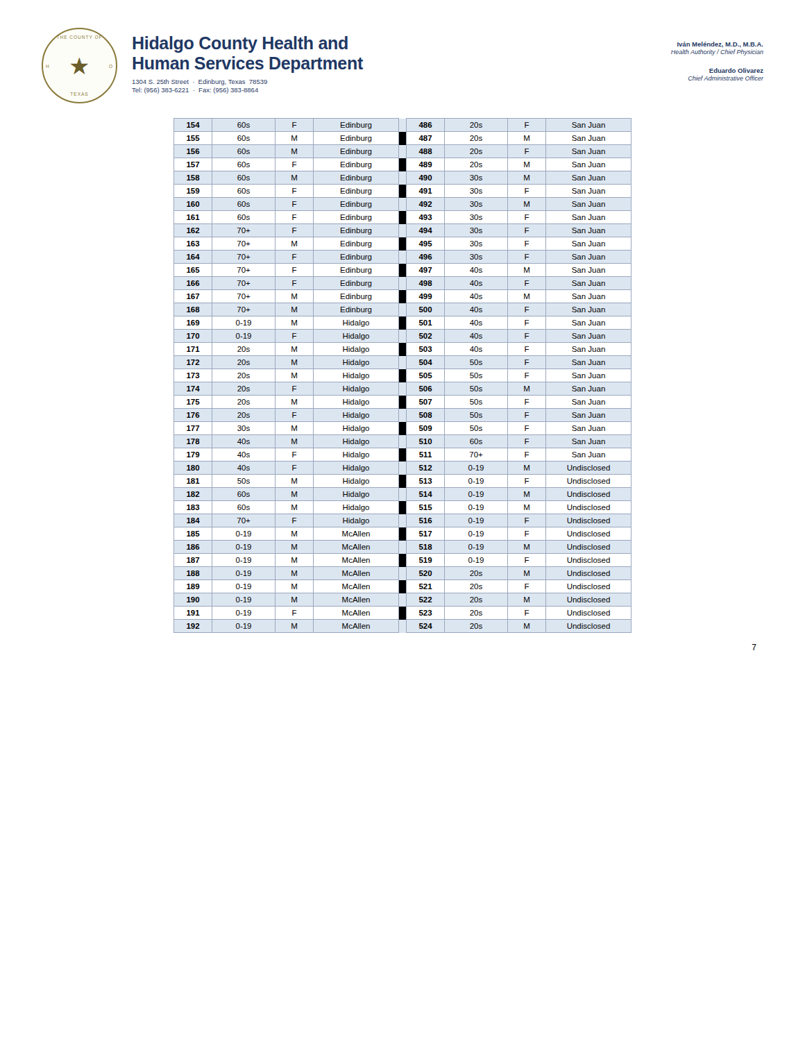THE COUNTY OF
H
O
★
TEXAS
Hidalgo County Health and
Human Services Department
1304 S. 25th Street · Edinburg, Texas 78539
Tel: (956) 383-6221 · Fax: (956) 383-8864
Iván Meléndez, M.D., M.B.A.
Health Authority / Chief Physician
Eduardo Olivarez
Chief Administrative Officer
| 154 | 60s | F | Edinburg | | 486 | 20s | F | San Juan |
| 155 | 60s | M | Edinburg | | 487 | 20s | M | San Juan |
| 156 | 60s | M | Edinburg | | 488 | 20s | F | San Juan |
| 157 | 60s | F | Edinburg | | 489 | 20s | M | San Juan |
| 158 | 60s | M | Edinburg | | 490 | 30s | M | San Juan |
| 159 | 60s | F | Edinburg | | 491 | 30s | F | San Juan |
| 160 | 60s | F | Edinburg | | 492 | 30s | M | San Juan |
| 161 | 60s | F | Edinburg | | 493 | 30s | F | San Juan |
| 162 | 70+ | F | Edinburg | | 494 | 30s | F | San Juan |
| 163 | 70+ | M | Edinburg | | 495 | 30s | F | San Juan |
| 164 | 70+ | F | Edinburg | | 496 | 30s | F | San Juan |
| 165 | 70+ | F | Edinburg | | 497 | 40s | M | San Juan |
| 166 | 70+ | F | Edinburg | | 498 | 40s | F | San Juan |
| 167 | 70+ | M | Edinburg | | 499 | 40s | M | San Juan |
| 168 | 70+ | M | Edinburg | | 500 | 40s | F | San Juan |
| 169 | 0-19 | M | Hidalgo | | 501 | 40s | F | San Juan |
| 170 | 0-19 | F | Hidalgo | | 502 | 40s | F | San Juan |
| 171 | 20s | M | Hidalgo | | 503 | 40s | F | San Juan |
| 172 | 20s | M | Hidalgo | | 504 | 50s | F | San Juan |
| 173 | 20s | M | Hidalgo | | 505 | 50s | F | San Juan |
| 174 | 20s | F | Hidalgo | | 506 | 50s | M | San Juan |
| 175 | 20s | M | Hidalgo | | 507 | 50s | F | San Juan |
| 176 | 20s | F | Hidalgo | | 508 | 50s | F | San Juan |
| 177 | 30s | M | Hidalgo | | 509 | 50s | F | San Juan |
| 178 | 40s | M | Hidalgo | | 510 | 60s | F | San Juan |
| 179 | 40s | F | Hidalgo | | 511 | 70+ | F | San Juan |
| 180 | 40s | F | Hidalgo | | 512 | 0-19 | M | Undisclosed |
| 181 | 50s | M | Hidalgo | | 513 | 0-19 | F | Undisclosed |
| 182 | 60s | M | Hidalgo | | 514 | 0-19 | M | Undisclosed |
| 183 | 60s | M | Hidalgo | | 515 | 0-19 | M | Undisclosed |
| 184 | 70+ | F | Hidalgo | | 516 | 0-19 | F | Undisclosed |
| 185 | 0-19 | M | McAllen | | 517 | 0-19 | F | Undisclosed |
| 186 | 0-19 | M | McAllen | | 518 | 0-19 | M | Undisclosed |
| 187 | 0-19 | M | McAllen | | 519 | 0-19 | F | Undisclosed |
| 188 | 0-19 | M | McAllen | | 520 | 20s | M | Undisclosed |
| 189 | 0-19 | M | McAllen | | 521 | 20s | F | Undisclosed |
| 190 | 0-19 | M | McAllen | | 522 | 20s | M | Undisclosed |
| 191 | 0-19 | F | McAllen | | 523 | 20s | F | Undisclosed |
| 192 | 0-19 | M | McAllen | | 524 | 20s | M | Undisclosed |
7